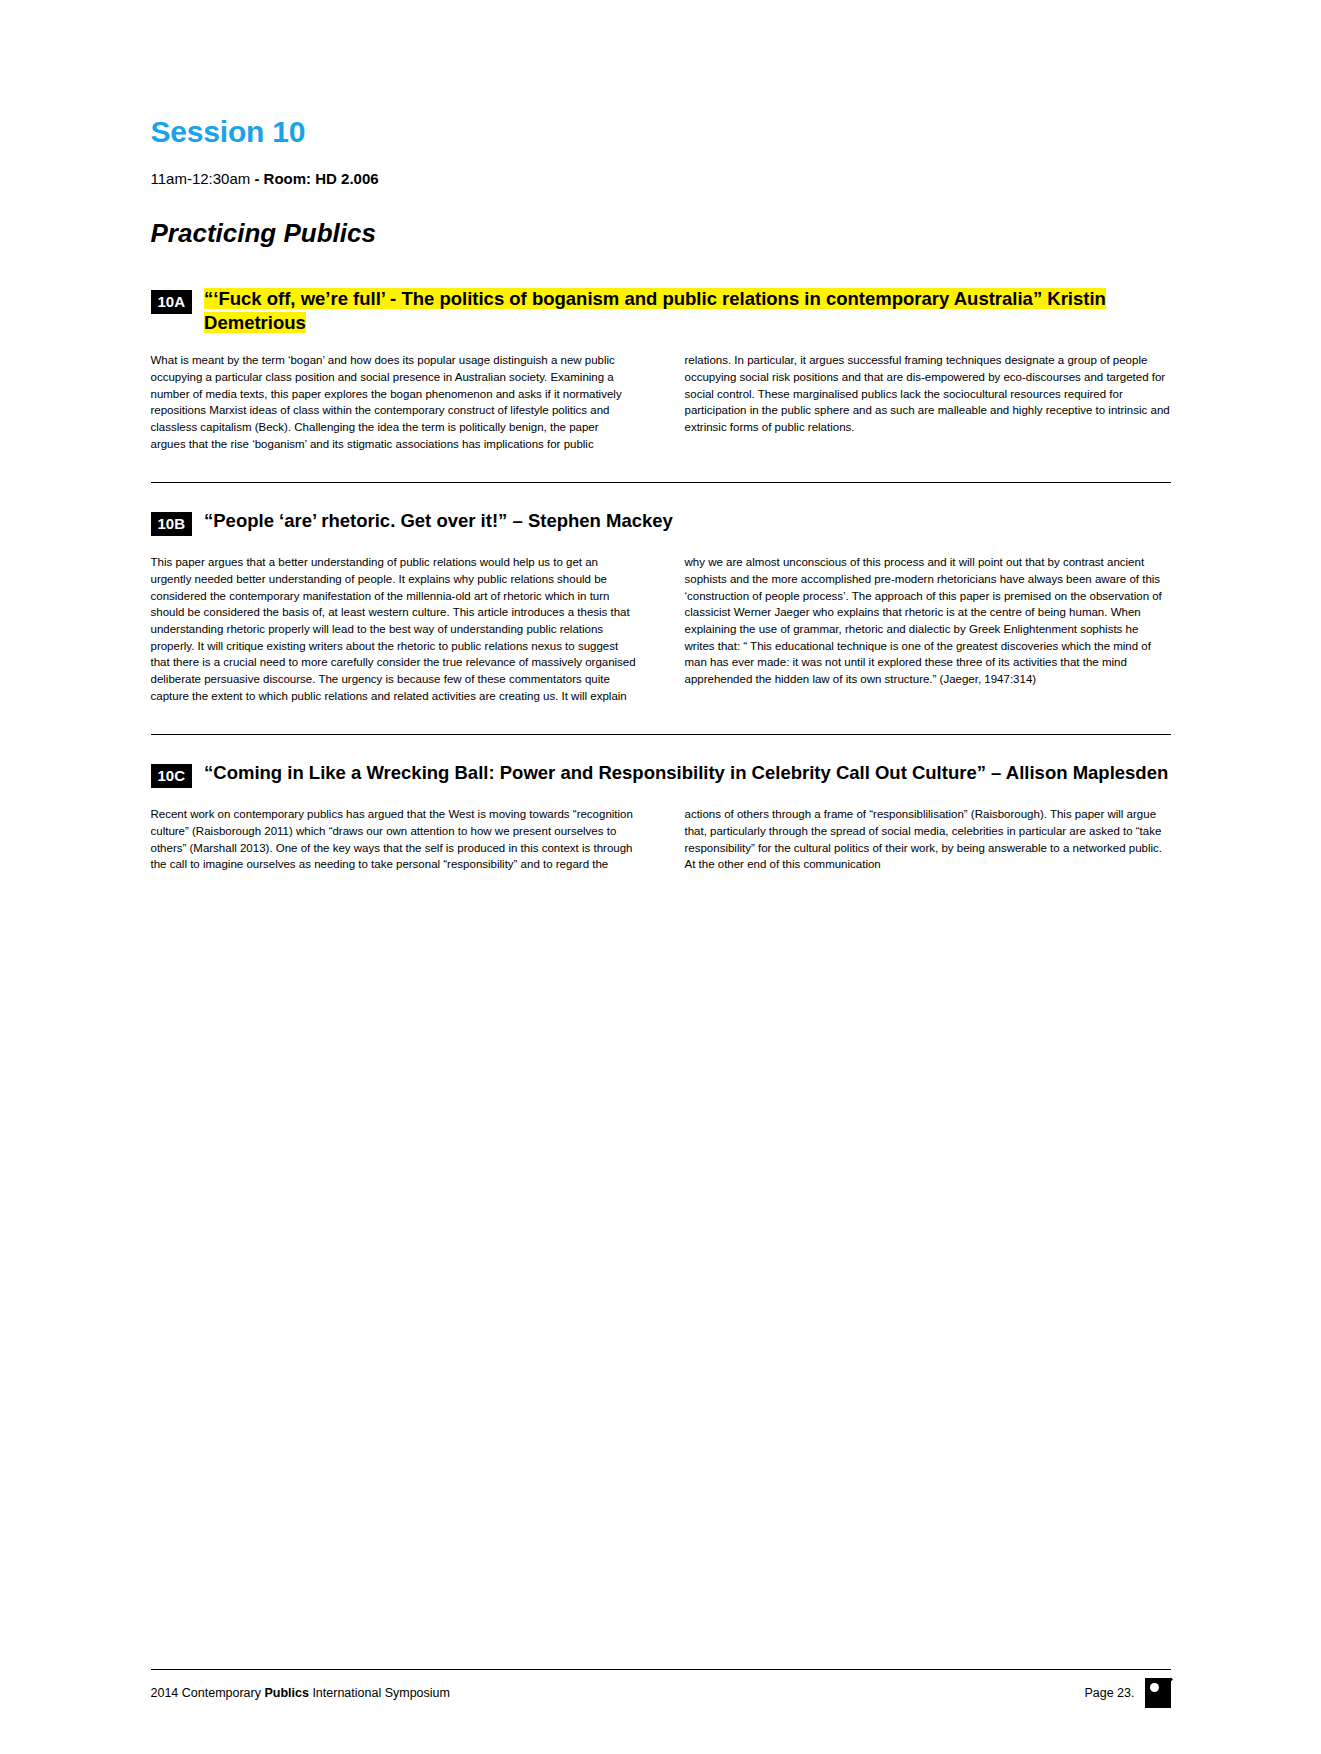Session 10
11am-12:30am - Room: HD 2.006
Practicing Publics
10A
“‘Fuck off, we’re full’ - The politics of boganism and public relations in contemporary Australia” Kristin Demetrious
What is meant by the term ‘bogan’ and how does its popular usage distinguish a new public occupying a particular class position and social presence in Australian society. Examining a number of media texts, this paper explores the bogan phenomenon and asks if it normatively repositions Marxist ideas of class within the contemporary construct of lifestyle politics and classless capitalism (Beck). Challenging the idea the term is politically benign, the paper argues that the rise ‘boganism’ and its stigmatic associations has implications for public relations. In particular, it argues successful framing techniques designate a group of people occupying social risk positions and that are dis-empowered by eco-discourses and targeted for social control. These marginalised publics lack the sociocultural resources required for participation in the public sphere and as such are malleable and highly receptive to intrinsic and extrinsic forms of public relations.
10B
“People ‘are’ rhetoric. Get over it!” – Stephen Mackey
This paper argues that a better understanding of public relations would help us to get an urgently needed better understanding of people. It explains why public relations should be considered the contemporary manifestation of the millennia-old art of rhetoric which in turn should be considered the basis of, at least western culture. This article introduces a thesis that understanding rhetoric properly will lead to the best way of understanding public relations properly. It will critique existing writers about the rhetoric to public relations nexus to suggest that there is a crucial need to more carefully consider the true relevance of massively organised deliberate persuasive discourse. The urgency is because few of these commentators quite capture the extent to which public relations and related activities are creating us. It will explain why we are almost unconscious of this process and it will point out that by contrast ancient sophists and the more accomplished pre-modern rhetoricians have always been aware of this ‘construction of people process’. The approach of this paper is premised on the observation of classicist Werner Jaeger who explains that rhetoric is at the centre of being human. When explaining the use of grammar, rhetoric and dialectic by Greek Enlightenment sophists he writes that: “ This educational technique is one of the greatest discoveries which the mind of man has ever made: it was not until it explored these three of its activities that the mind apprehended the hidden law of its own structure.” (Jaeger, 1947:314)
10C
“Coming in Like a Wrecking Ball: Power and Responsibility in Celebrity Call Out Culture” – Allison Maplesden
Recent work on contemporary publics has argued that the West is moving towards “recognition culture” (Raisborough 2011) which “draws our own attention to how we present ourselves to others” (Marshall 2013). One of the key ways that the self is produced in this context is through the call to imagine ourselves as needing to take personal “responsibility” and to regard the actions of others through a frame of “responsiblilisation” (Raisborough). This paper will argue that, particularly through the spread of social media, celebrities in particular are asked to “take responsibility” for the cultural politics of their work, by being answerable to a networked public. At the other end of this communication
2014 Contemporary Publics International Symposium
Page 23.